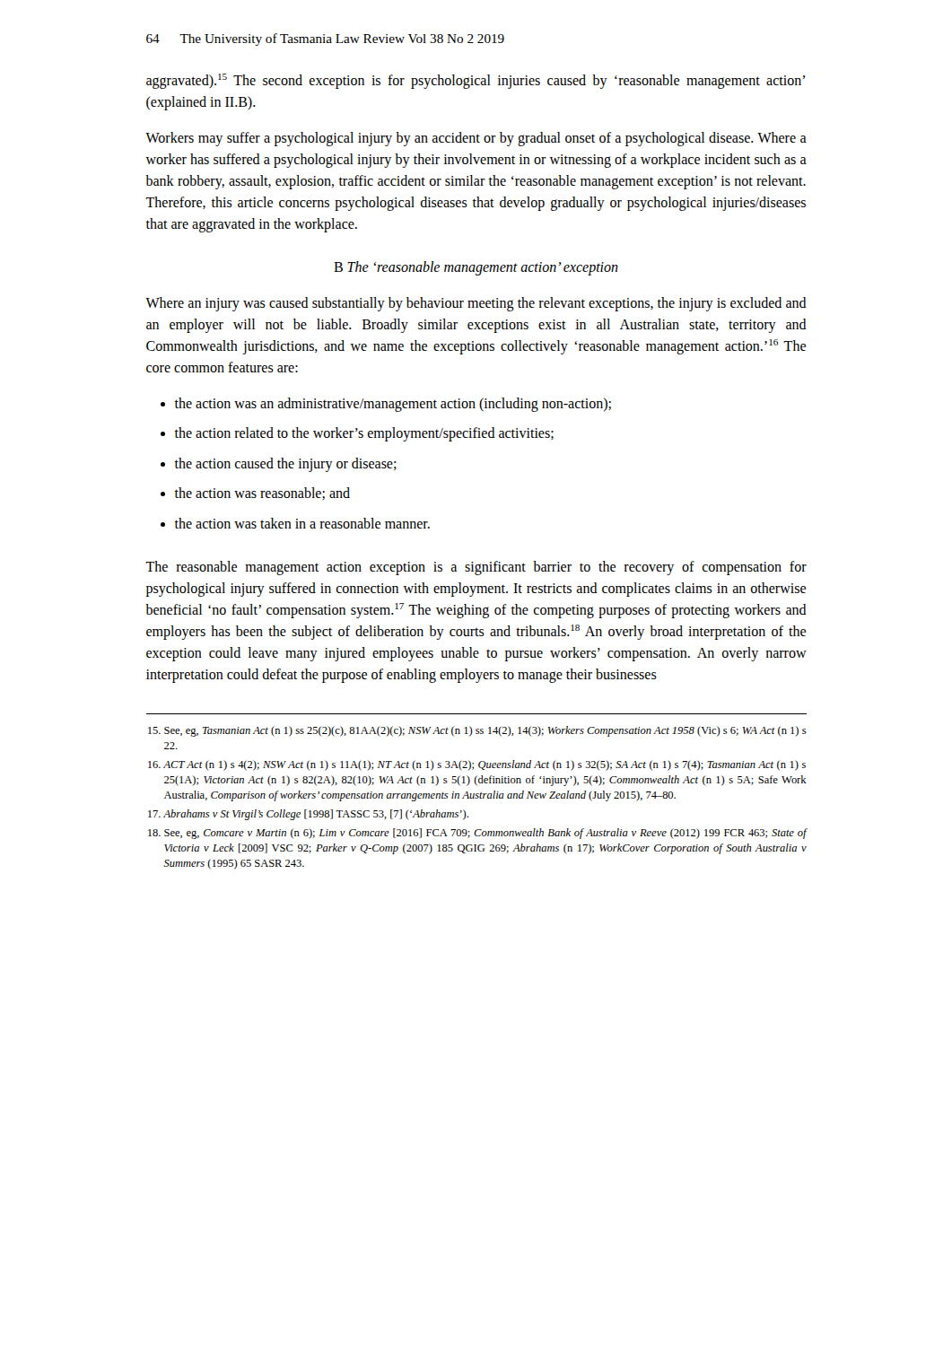64 The University of Tasmania Law Review Vol 38 No 2 2019
aggravated).15 The second exception is for psychological injuries caused by ‘reasonable management action’ (explained in II.B).
Workers may suffer a psychological injury by an accident or by gradual onset of a psychological disease. Where a worker has suffered a psychological injury by their involvement in or witnessing of a workplace incident such as a bank robbery, assault, explosion, traffic accident or similar the ‘reasonable management exception’ is not relevant. Therefore, this article concerns psychological diseases that develop gradually or psychological injuries/diseases that are aggravated in the workplace.
B The ‘reasonable management action’ exception
Where an injury was caused substantially by behaviour meeting the relevant exceptions, the injury is excluded and an employer will not be liable. Broadly similar exceptions exist in all Australian state, territory and Commonwealth jurisdictions, and we name the exceptions collectively ‘reasonable management action.’16 The core common features are:
the action was an administrative/management action (including non-action);
the action related to the worker’s employment/specified activities;
the action caused the injury or disease;
the action was reasonable; and
the action was taken in a reasonable manner.
The reasonable management action exception is a significant barrier to the recovery of compensation for psychological injury suffered in connection with employment. It restricts and complicates claims in an otherwise beneficial ‘no fault’ compensation system.17 The weighing of the competing purposes of protecting workers and employers has been the subject of deliberation by courts and tribunals.18 An overly broad interpretation of the exception could leave many injured employees unable to pursue workers’ compensation. An overly narrow interpretation could defeat the purpose of enabling employers to manage their businesses
See, eg, Tasmanian Act (n 1) ss 25(2)(c), 81AA(2)(c); NSW Act (n 1) ss 14(2), 14(3); Workers Compensation Act 1958 (Vic) s 6; WA Act (n 1) s 22.
ACT Act (n 1) s 4(2); NSW Act (n 1) s 11A(1); NT Act (n 1) s 3A(2); Queensland Act (n 1) s 32(5); SA Act (n 1) s 7(4); Tasmanian Act (n 1) s 25(1A); Victorian Act (n 1) s 82(2A), 82(10); WA Act (n 1) s 5(1) (definition of ‘injury’), 5(4); Commonwealth Act (n 1) s 5A; Safe Work Australia, Comparison of workers’ compensation arrangements in Australia and New Zealand (July 2015), 74–80.
Abrahams v St Virgil’s College [1998] TASSC 53, [7] (‘Abrahams’).
See, eg, Comcare v Martin (n 6); Lim v Comcare [2016] FCA 709; Commonwealth Bank of Australia v Reeve (2012) 199 FCR 463; State of Victoria v Leck [2009] VSC 92; Parker v Q-Comp (2007) 185 QGIG 269; Abrahams (n 17); WorkCover Corporation of South Australia v Summers (1995) 65 SASR 243.